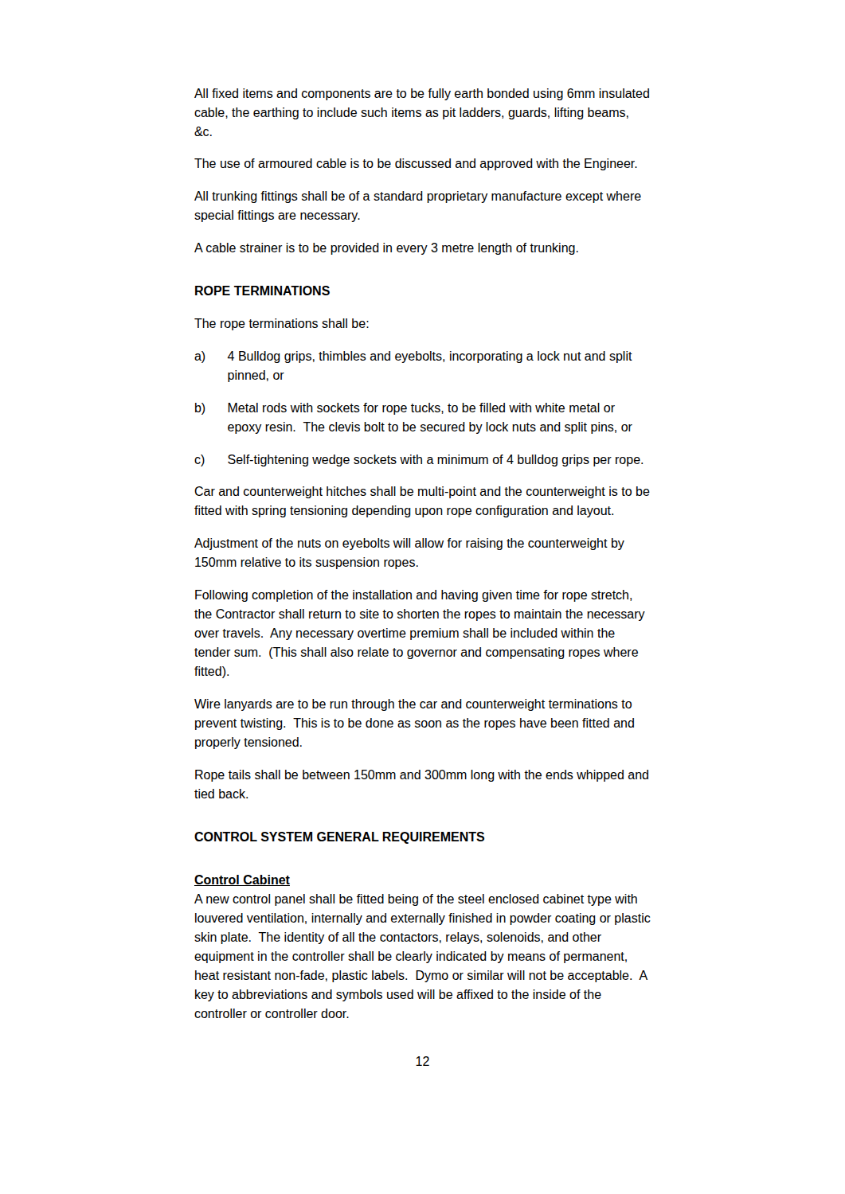All fixed items and components are to be fully earth bonded using 6mm insulated cable, the earthing to include such items as pit ladders, guards, lifting beams, &c.
The use of armoured cable is to be discussed and approved with the Engineer.
All trunking fittings shall be of a standard proprietary manufacture except where special fittings are necessary.
A cable strainer is to be provided in every 3 metre length of trunking.
ROPE TERMINATIONS
The rope terminations shall be:
a)
4 Bulldog grips, thimbles and eyebolts, incorporating a lock nut and split pinned, or
b)
Metal rods with sockets for rope tucks, to be filled with white metal or epoxy resin. The clevis bolt to be secured by lock nuts and split pins, or
c)
Self-tightening wedge sockets with a minimum of 4 bulldog grips per rope.
Car and counterweight hitches shall be multi-point and the counterweight is to be fitted with spring tensioning depending upon rope configuration and layout.
Adjustment of the nuts on eyebolts will allow for raising the counterweight by 150mm relative to its suspension ropes.
Following completion of the installation and having given time for rope stretch, the Contractor shall return to site to shorten the ropes to maintain the necessary over travels. Any necessary overtime premium shall be included within the tender sum. (This shall also relate to governor and compensating ropes where fitted).
Wire lanyards are to be run through the car and counterweight terminations to prevent twisting. This is to be done as soon as the ropes have been fitted and properly tensioned.
Rope tails shall be between 150mm and 300mm long with the ends whipped and tied back.
CONTROL SYSTEM GENERAL REQUIREMENTS
Control Cabinet
A new control panel shall be fitted being of the steel enclosed cabinet type with louvered ventilation, internally and externally finished in powder coating or plastic skin plate. The identity of all the contactors, relays, solenoids, and other equipment in the controller shall be clearly indicated by means of permanent, heat resistant non-fade, plastic labels. Dymo or similar will not be acceptable. A key to abbreviations and symbols used will be affixed to the inside of the controller or controller door.
12